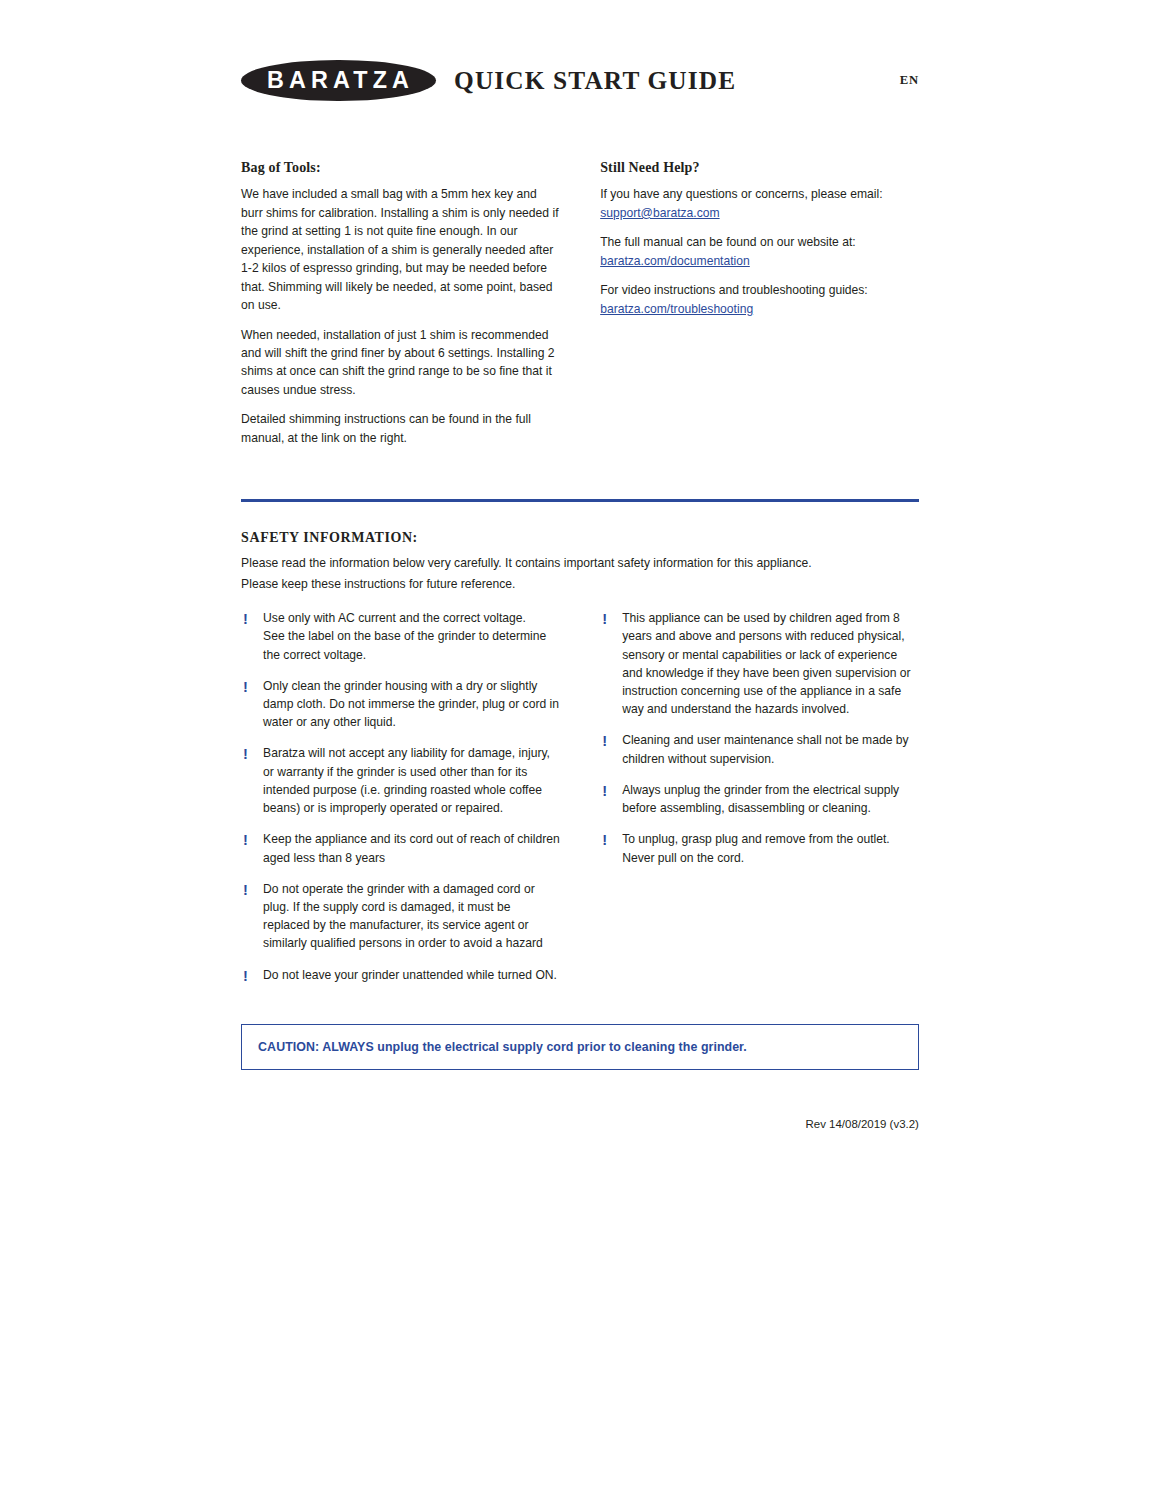BARATZA
QUICK START GUIDE
EN
Bag of Tools:
We have included a small bag with a 5mm hex key and burr shims for calibration. Installing a shim is only needed if the grind at setting 1 is not quite fine enough. In our experience, installation of a shim is generally needed after 1-2 kilos of espresso grinding, but may be needed before that. Shimming will likely be needed, at some point, based on use.
When needed, installation of just 1 shim is recommended and will shift the grind finer by about 6 settings. Installing 2 shims at once can shift the grind range to be so fine that it causes undue stress.
Detailed shimming instructions can be found in the full manual, at the link on the right.
Still Need Help?
If you have any questions or concerns, please email:
support@baratza.com
The full manual can be found on our website at:
baratza.com/documentation
For video instructions and troubleshooting guides:
baratza.com/troubleshooting
SAFETY INFORMATION:
Please read the information below very carefully. It contains important safety information for this appliance.
Please keep these instructions for future reference.
Use only with AC current and the correct voltage.
See the label on the base of the grinder to determine
the correct voltage.
Only clean the grinder housing with a dry or slightly damp cloth. Do not immerse the grinder, plug or cord in water or any other liquid.
Baratza will not accept any liability for damage, injury, or warranty if the grinder is used other than for its intended purpose (i.e. grinding roasted whole coffee beans) or is improperly operated or repaired.
Keep the appliance and its cord out of reach of children aged less than 8 years
Do not operate the grinder with a damaged cord or plug. If the supply cord is damaged, it must be replaced by the manufacturer, its service agent or similarly qualified persons in order to avoid a hazard
Do not leave your grinder unattended while turned ON.
This appliance can be used by children aged from 8 years and above and persons with reduced physical, sensory or mental capabilities or lack of experience and knowledge if they have been given supervision or instruction concerning use of the appliance in a safe way and understand the hazards involved.
Cleaning and user maintenance shall not be made by children without supervision.
Always unplug the grinder from the electrical supply before assembling, disassembling or cleaning.
To unplug, grasp plug and remove from the outlet. Never pull on the cord.
CAUTION: ALWAYS unplug the electrical supply cord prior to cleaning the grinder.
Rev 14/08/2019 (v3.2)